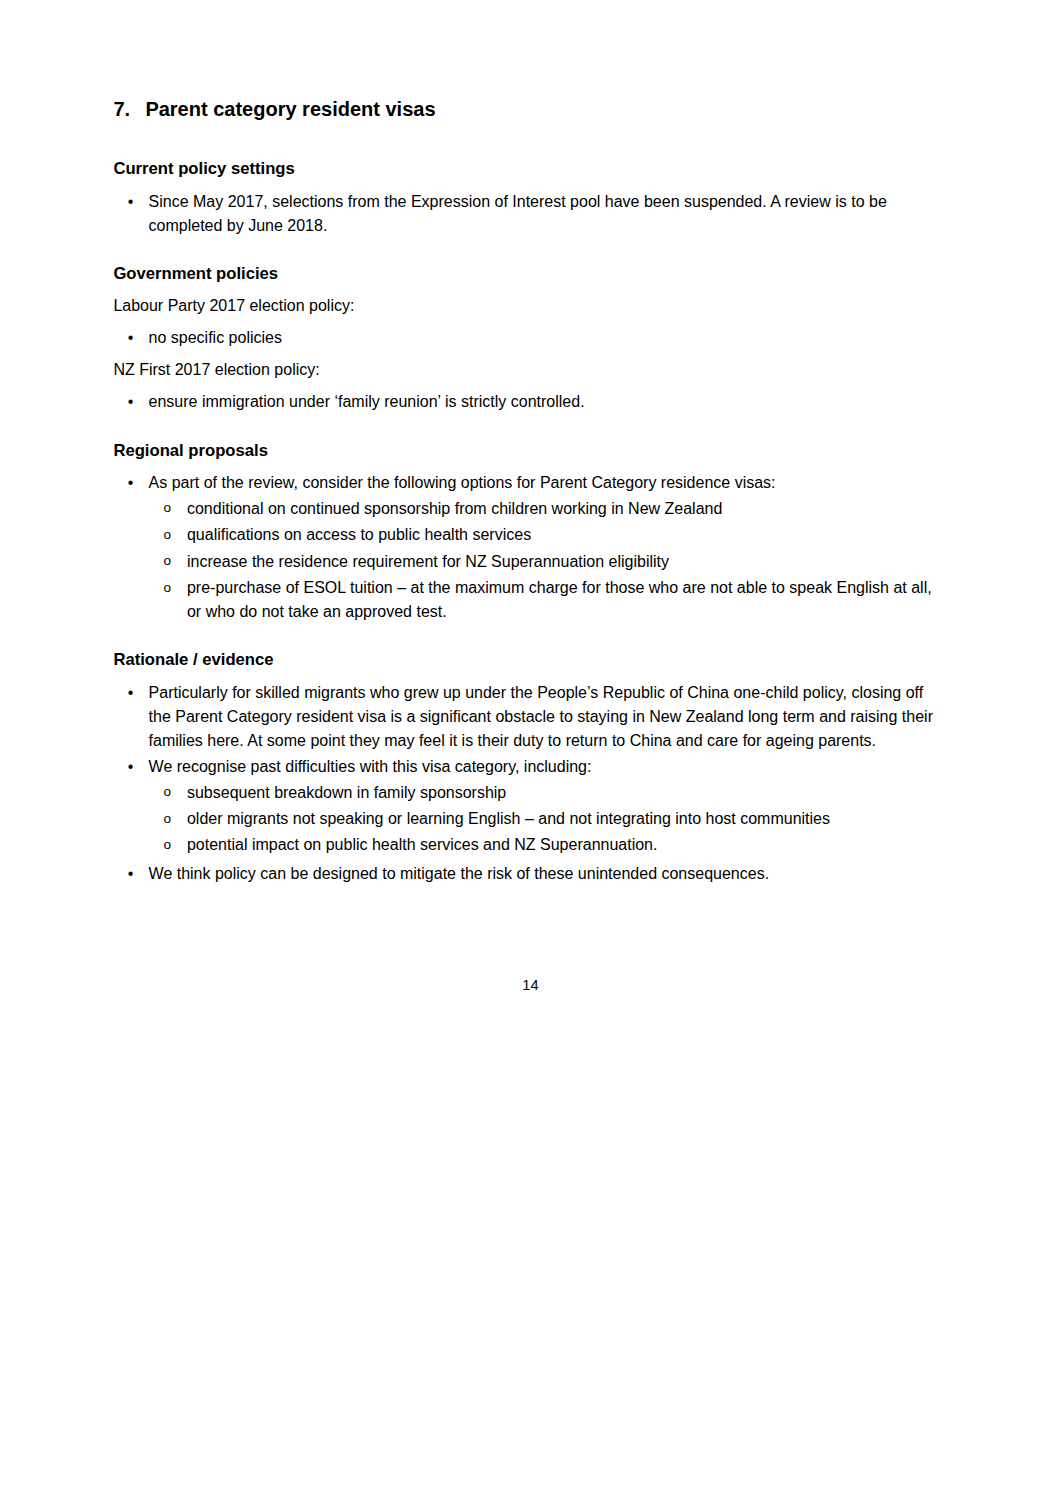7. Parent category resident visas
Current policy settings
Since May 2017, selections from the Expression of Interest pool have been suspended. A review is to be completed by June 2018.
Government policies
Labour Party 2017 election policy:
no specific policies
NZ First 2017 election policy:
ensure immigration under ‘family reunion’ is strictly controlled.
Regional proposals
As part of the review, consider the following options for Parent Category residence visas:
conditional on continued sponsorship from children working in New Zealand
qualifications on access to public health services
increase the residence requirement for NZ Superannuation eligibility
pre-purchase of ESOL tuition – at the maximum charge for those who are not able to speak English at all, or who do not take an approved test.
Rationale / evidence
Particularly for skilled migrants who grew up under the People’s Republic of China one-child policy, closing off the Parent Category resident visa is a significant obstacle to staying in New Zealand long term and raising their families here. At some point they may feel it is their duty to return to China and care for ageing parents.
We recognise past difficulties with this visa category, including:
subsequent breakdown in family sponsorship
older migrants not speaking or learning English – and not integrating into host communities
potential impact on public health services and NZ Superannuation.
We think policy can be designed to mitigate the risk of these unintended consequences.
14